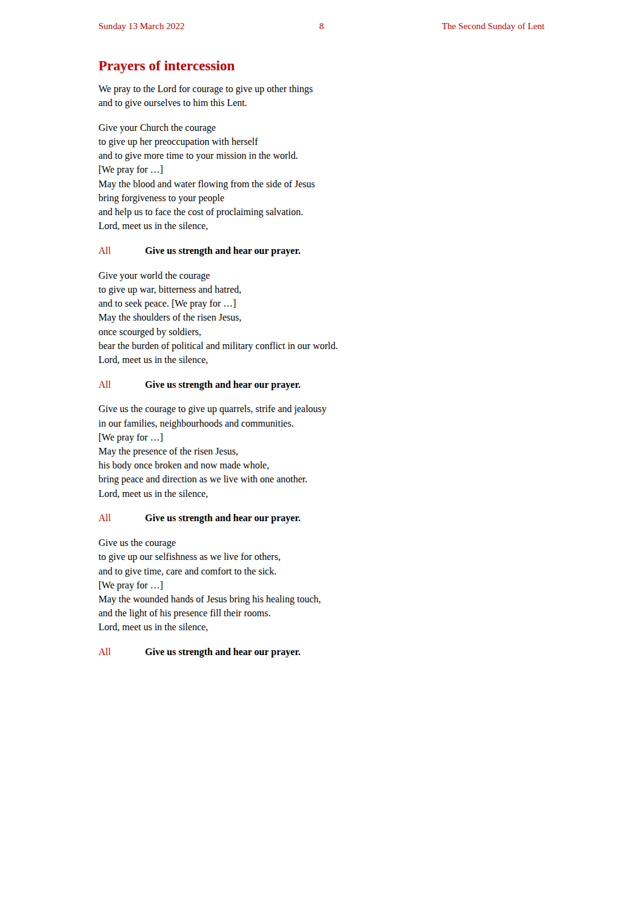Sunday 13 March 2022
8
The Second Sunday of Lent
Prayers of intercession
We pray to the Lord for courage to give up other things and to give ourselves to him this Lent.
Give your Church the courage to give up her preoccupation with herself and to give more time to your mission in the world. [We pray for …] May the blood and water flowing from the side of Jesus bring forgiveness to your people and help us to face the cost of proclaiming salvation. Lord, meet us in the silence,
All Give us strength and hear our prayer.
Give your world the courage to give up war, bitterness and hatred, and to seek peace. [We pray for …] May the shoulders of the risen Jesus, once scourged by soldiers, bear the burden of political and military conflict in our world. Lord, meet us in the silence,
All Give us strength and hear our prayer.
Give us the courage to give up quarrels, strife and jealousy in our families, neighbourhoods and communities. [We pray for …] May the presence of the risen Jesus, his body once broken and now made whole, bring peace and direction as we live with one another. Lord, meet us in the silence,
All Give us strength and hear our prayer.
Give us the courage to give up our selfishness as we live for others, and to give time, care and comfort to the sick. [We pray for …] May the wounded hands of Jesus bring his healing touch, and the light of his presence fill their rooms. Lord, meet us in the silence,
All Give us strength and hear our prayer.